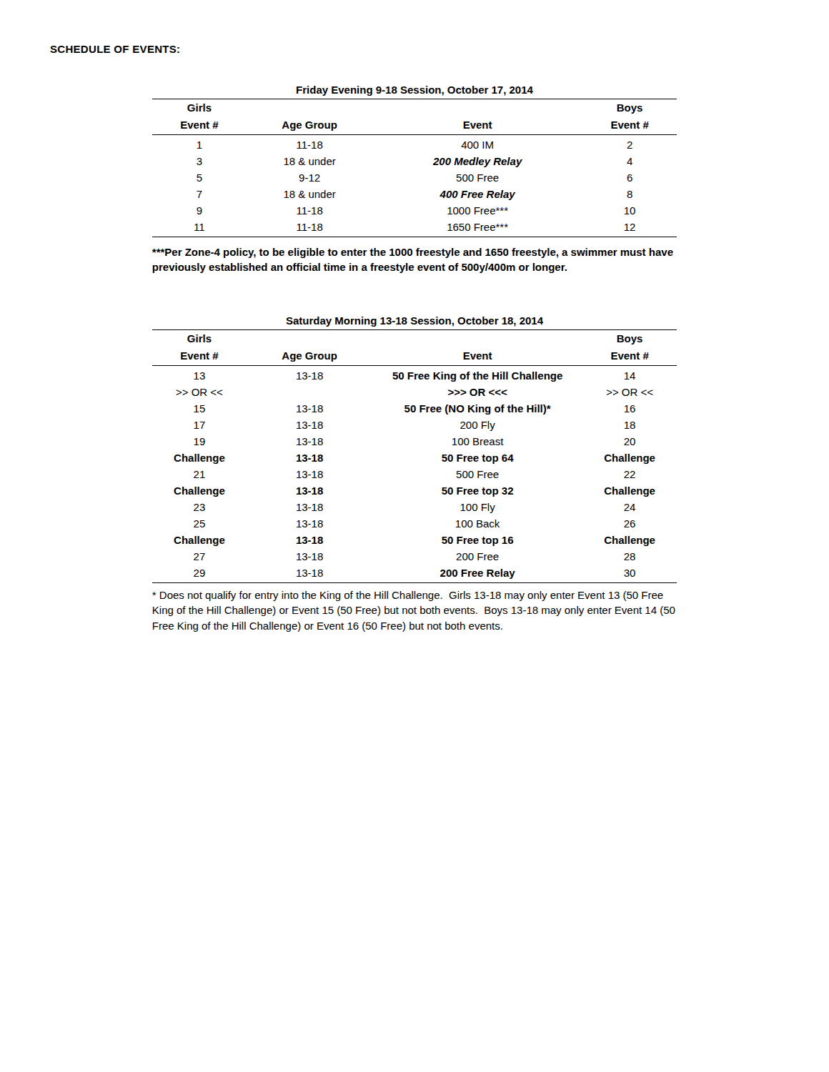SCHEDULE OF EVENTS:
Friday Evening 9-18 Session, October 17, 2014
| Girls | | | Boys |
| --- | --- | --- | --- |
| Event # | Age Group | Event | Event # |
| 1 | 11-18 | 400 IM | 2 |
| 3 | 18 & under | 200 Medley Relay | 4 |
| 5 | 9-12 | 500 Free | 6 |
| 7 | 18 & under | 400 Free Relay | 8 |
| 9 | 11-18 | 1000 Free*** | 10 |
| 11 | 11-18 | 1650 Free*** | 12 |
***Per Zone-4 policy, to be eligible to enter the 1000 freestyle and 1650 freestyle, a swimmer must have previously established an official time in a freestyle event of 500y/400m or longer.
Saturday Morning 13-18 Session, October 18, 2014
| Girls | | | Boys |
| --- | --- | --- | --- |
| Event # | Age Group | Event | Event # |
| 13 | 13-18 | 50 Free King of the Hill Challenge | 14 |
| >> OR << | | >>> OR <<< | >> OR << |
| 15 | 13-18 | 50 Free (NO King of the Hill)* | 16 |
| 17 | 13-18 | 200 Fly | 18 |
| 19 | 13-18 | 100 Breast | 20 |
| Challenge | 13-18 | 50 Free top 64 | Challenge |
| 21 | 13-18 | 500 Free | 22 |
| Challenge | 13-18 | 50 Free top 32 | Challenge |
| 23 | 13-18 | 100 Fly | 24 |
| 25 | 13-18 | 100 Back | 26 |
| Challenge | 13-18 | 50 Free top 16 | Challenge |
| 27 | 13-18 | 200 Free | 28 |
| 29 | 13-18 | 200 Free Relay | 30 |
* Does not qualify for entry into the King of the Hill Challenge. Girls 13-18 may only enter Event 13 (50 Free King of the Hill Challenge) or Event 15 (50 Free) but not both events. Boys 13-18 may only enter Event 14 (50 Free King of the Hill Challenge) or Event 16 (50 Free) but not both events.